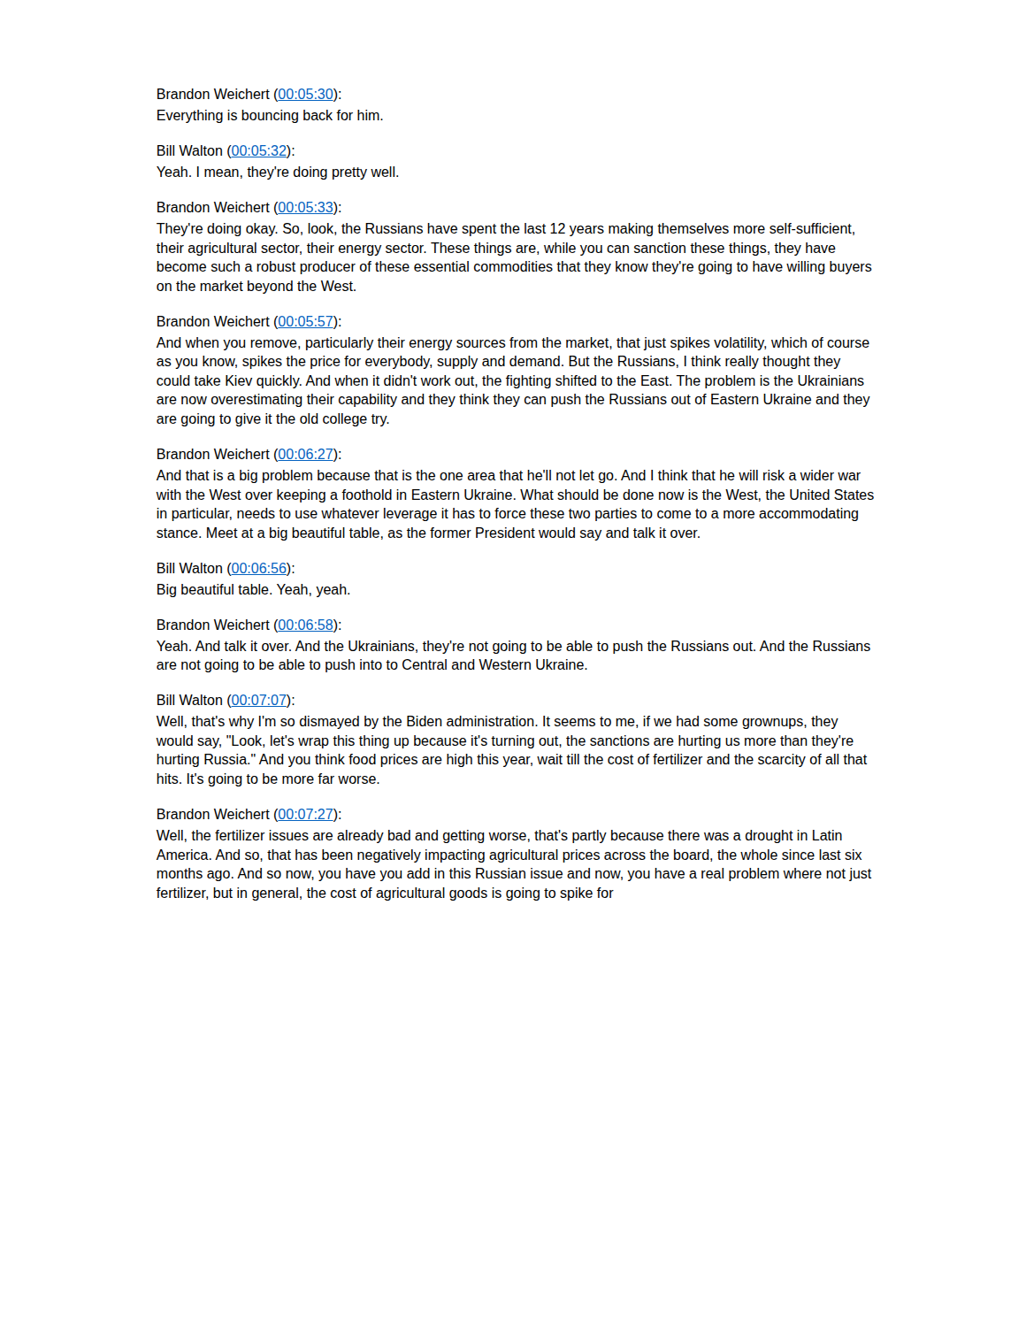Brandon Weichert (00:05:30):
Everything is bouncing back for him.
Bill Walton (00:05:32):
Yeah. I mean, they're doing pretty well.
Brandon Weichert (00:05:33):
They're doing okay. So, look, the Russians have spent the last 12 years making themselves more self-sufficient, their agricultural sector, their energy sector. These things are, while you can sanction these things, they have become such a robust producer of these essential commodities that they know they're going to have willing buyers on the market beyond the West.
Brandon Weichert (00:05:57):
And when you remove, particularly their energy sources from the market, that just spikes volatility, which of course as you know, spikes the price for everybody, supply and demand. But the Russians, I think really thought they could take Kiev quickly. And when it didn't work out, the fighting shifted to the East. The problem is the Ukrainians are now overestimating their capability and they think they can push the Russians out of Eastern Ukraine and they are going to give it the old college try.
Brandon Weichert (00:06:27):
And that is a big problem because that is the one area that he'll not let go. And I think that he will risk a wider war with the West over keeping a foothold in Eastern Ukraine. What should be done now is the West, the United States in particular, needs to use whatever leverage it has to force these two parties to come to a more accommodating stance. Meet at a big beautiful table, as the former President would say and talk it over.
Bill Walton (00:06:56):
Big beautiful table. Yeah, yeah.
Brandon Weichert (00:06:58):
Yeah. And talk it over. And the Ukrainians, they're not going to be able to push the Russians out. And the Russians are not going to be able to push into to Central and Western Ukraine.
Bill Walton (00:07:07):
Well, that's why I'm so dismayed by the Biden administration. It seems to me, if we had some grownups, they would say, "Look, let's wrap this thing up because it's turning out, the sanctions are hurting us more than they're hurting Russia." And you think food prices are high this year, wait till the cost of fertilizer and the scarcity of all that hits. It's going to be more far worse.
Brandon Weichert (00:07:27):
Well, the fertilizer issues are already bad and getting worse, that's partly because there was a drought in Latin America. And so, that has been negatively impacting agricultural prices across the board, the whole since last six months ago. And so now, you have you add in this Russian issue and now, you have a real problem where not just fertilizer, but in general, the cost of agricultural goods is going to spike for